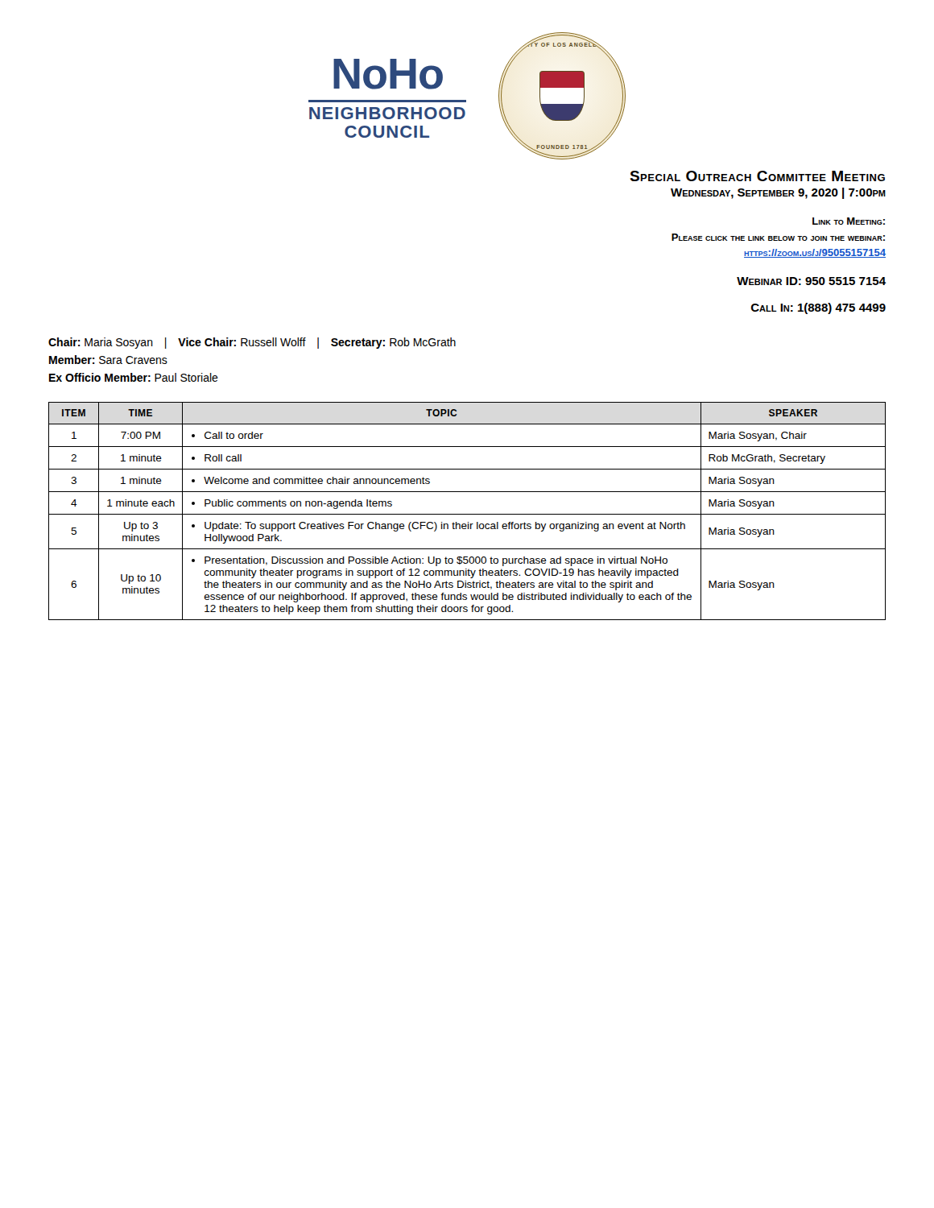NoHo
NEIGHBORHOOD
COUNCIL
CITY OF LOS ANGELES
FOUNDED 1781
Special Outreach Committee Meeting
Wednesday, September 9, 2020 | 7:00pm
Link to Meeting:
Please click the link below to join the webinar:
https://zoom.us/j/95055157154
Webinar ID: 950 5515 7154
Call In: 1(888) 475 4499
Chair: Maria Sosyan | Vice Chair: Russell Wolff | Secretary: Rob McGrath
Member: Sara Cravens
Ex Officio Member: Paul Storiale
| ITEM | TIME | TOPIC | SPEAKER |
| --- | --- | --- | --- |
| 1 | 7:00 PM | Call to order | Maria Sosyan, Chair |
| 2 | 1 minute | Roll call | Rob McGrath, Secretary |
| 3 | 1 minute | Welcome and committee chair announcements | Maria Sosyan |
| 4 | 1 minute each | Public comments on non-agenda Items | Maria Sosyan |
| 5 | Up to 3 minutes | Update: To support Creatives For Change (CFC) in their local efforts by organizing an event at North Hollywood Park. | Maria Sosyan |
| 6 | Up to 10 minutes | Presentation, Discussion and Possible Action: Up to $5000 to purchase ad space in virtual NoHo community theater programs in support of 12 community theaters. COVID-19 has heavily impacted the theaters in our community and as the NoHo Arts District, theaters are vital to the spirit and essence of our neighborhood. If approved, these funds would be distributed individually to each of the 12 theaters to help keep them from shutting their doors for good. | Maria Sosyan |